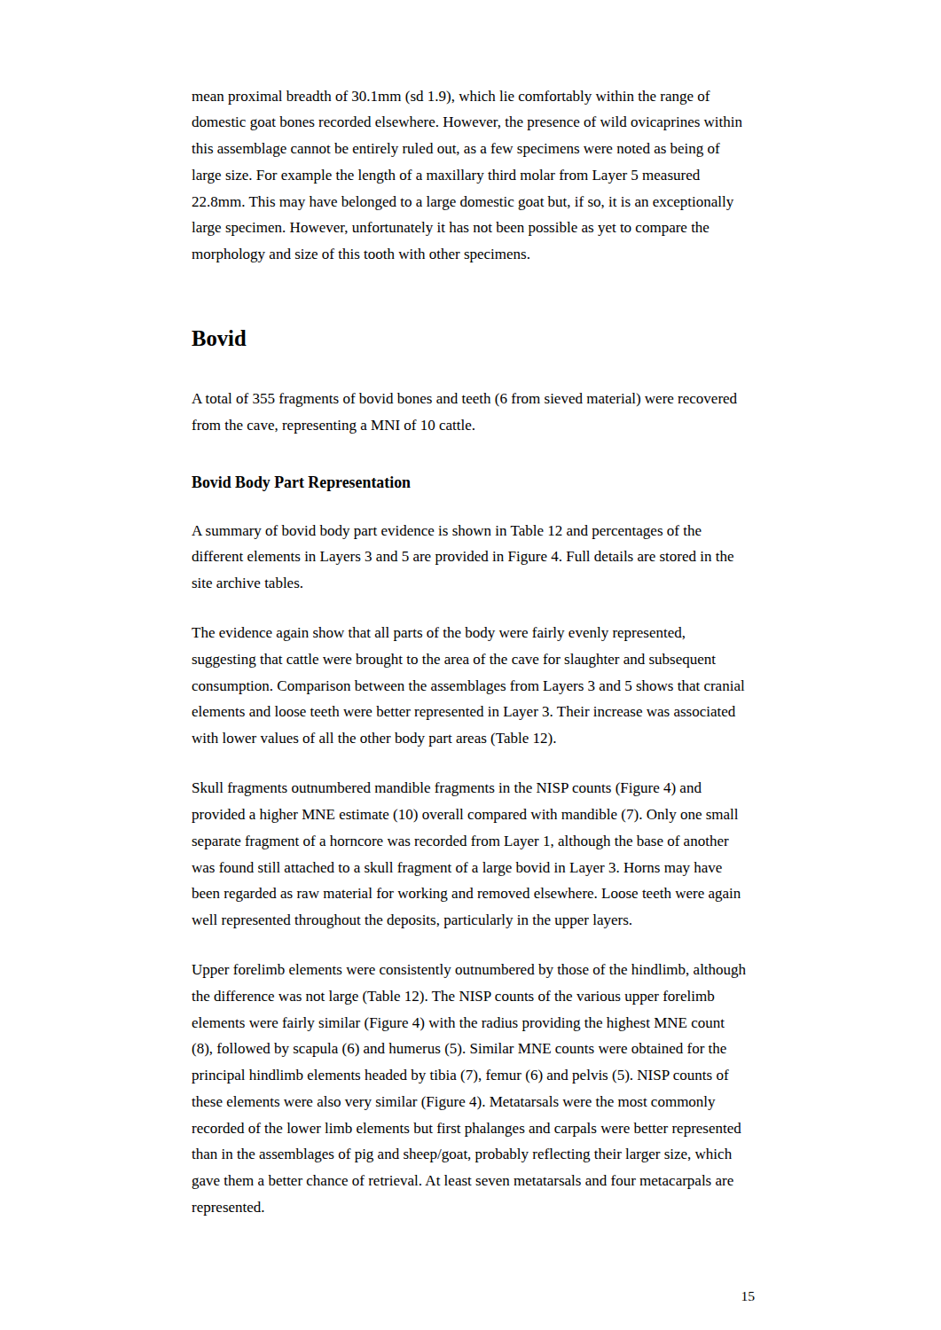mean proximal breadth of 30.1mm (sd 1.9), which lie comfortably within the range of domestic goat bones recorded elsewhere. However, the presence of wild ovicaprines within this assemblage cannot be entirely ruled out, as a few specimens were noted as being of large size. For example the length of a maxillary third molar from Layer 5 measured 22.8mm. This may have belonged to a large domestic goat but, if so, it is an exceptionally large specimen. However, unfortunately it has not been possible as yet to compare the morphology and size of this tooth with other specimens.
Bovid
A total of 355 fragments of bovid bones and teeth (6 from sieved material) were recovered from the cave, representing a MNI of 10 cattle.
Bovid Body Part Representation
A summary of bovid body part evidence is shown in Table 12 and percentages of the different elements in Layers 3 and 5 are provided in Figure 4. Full details are stored in the site archive tables.
The evidence again show that all parts of the body were fairly evenly represented, suggesting that cattle were brought to the area of the cave for slaughter and subsequent consumption. Comparison between the assemblages from Layers 3 and 5 shows that cranial elements and loose teeth were better represented in Layer 3. Their increase was associated with lower values of all the other body part areas (Table 12).
Skull fragments outnumbered mandible fragments in the NISP counts (Figure 4) and provided a higher MNE estimate (10) overall compared with mandible (7). Only one small separate fragment of a horncore was recorded from Layer 1, although the base of another was found still attached to a skull fragment of a large bovid in Layer 3. Horns may have been regarded as raw material for working and removed elsewhere. Loose teeth were again well represented throughout the deposits, particularly in the upper layers.
Upper forelimb elements were consistently outnumbered by those of the hindlimb, although the difference was not large (Table 12). The NISP counts of the various upper forelimb elements were fairly similar (Figure 4) with the radius providing the highest MNE count (8), followed by scapula (6) and humerus (5). Similar MNE counts were obtained for the principal hindlimb elements headed by tibia (7), femur (6) and pelvis (5). NISP counts of these elements were also very similar (Figure 4). Metatarsals were the most commonly recorded of the lower limb elements but first phalanges and carpals were better represented than in the assemblages of pig and sheep/goat, probably reflecting their larger size, which gave them a better chance of retrieval. At least seven metatarsals and four metacarpals are represented.
15